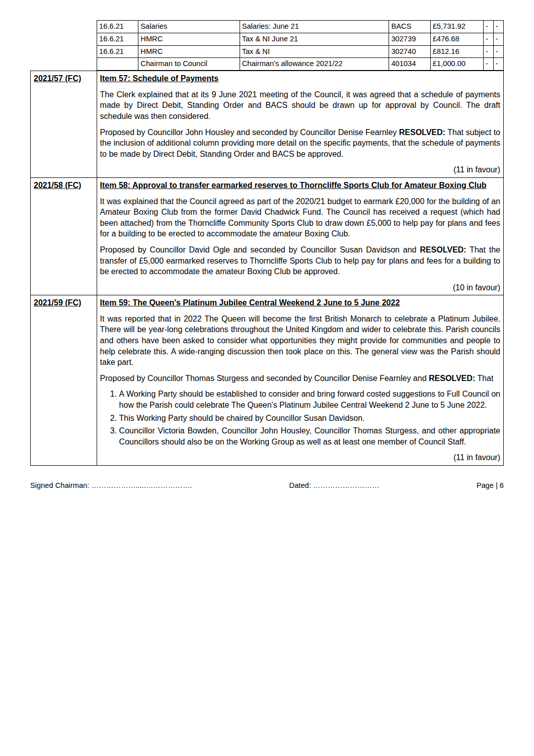| | / 16.6.21 / Salaries / Salaries: June 21 / BACS / £5,731.92 / - / - / / 16.6.21 / HMRC / Tax & NI June 21 / 302739 / £476.68 / - / - / / 16.6.21 / HMRC / Tax & NI / 302740 / £812.16 / - / - / / / Chairman to Council / Chairman's allowance 2021/22 / 401034 / £1,000.00 / - / - / |
| 2021/57 (FC) | Item 57: Schedule of Payments The Clerk explained that at its 9 June 2021 meeting of the Council, it was agreed that a schedule of payments made by Direct Debit, Standing Order and BACS should be drawn up for approval by Council. The draft schedule was then considered. Proposed by Councillor John Housley and seconded by Councillor Denise Fearnley RESOLVED: That subject to the inclusion of additional column providing more detail on the specific payments, that the schedule of payments to be made by Direct Debit, Standing Order and BACS be approved. (11 in favour) |
| 2021/58 (FC) | Item 58: Approval to transfer earmarked reserves to Thorncliffe Sports Club for Amateur Boxing Club It was explained that the Council agreed as part of the 2020/21 budget to earmark £20,000 for the building of an Amateur Boxing Club from the former David Chadwick Fund. The Council has received a request (which had been attached) from the Thorncliffe Community Sports Club to draw down £5,000 to help pay for plans and fees for a building to be erected to accommodate the amateur Boxing Club. Proposed by Councillor David Ogle and seconded by Councillor Susan Davidson and RESOLVED: That the transfer of £5,000 earmarked reserves to Thorncliffe Sports Club to help pay for plans and fees for a building to be erected to accommodate the amateur Boxing Club be approved. (10 in favour) |
| 2021/59 (FC) | Item 59: The Queen's Platinum Jubilee Central Weekend 2 June to 5 June 2022 It was reported that in 2022 The Queen will become the first British Monarch to celebrate a Platinum Jubilee. There will be year-long celebrations throughout the United Kingdom and wider to celebrate this. Parish councils and others have been asked to consider what opportunities they might provide for communities and people to help celebrate this. A wide-ranging discussion then took place on this. The general view was the Parish should take part. Proposed by Councillor Thomas Sturgess and seconded by Councillor Denise Fearnley and RESOLVED: That A Working Party should be established to consider and bring forward costed suggestions to Full Council on how the Parish could celebrate The Queen's Platinum Jubilee Central Weekend 2 June to 5 June 2022. This Working Party should be chaired by Councillor Susan Davidson. Councillor Victoria Bowden, Councillor John Housley, Councillor Thomas Sturgess, and other appropriate Councillors should also be on the Working Group as well as at least one member of Council Staff. (11 in favour) |
Signed Chairman: ……………….....………………. Dated: ……………………… Page | 6